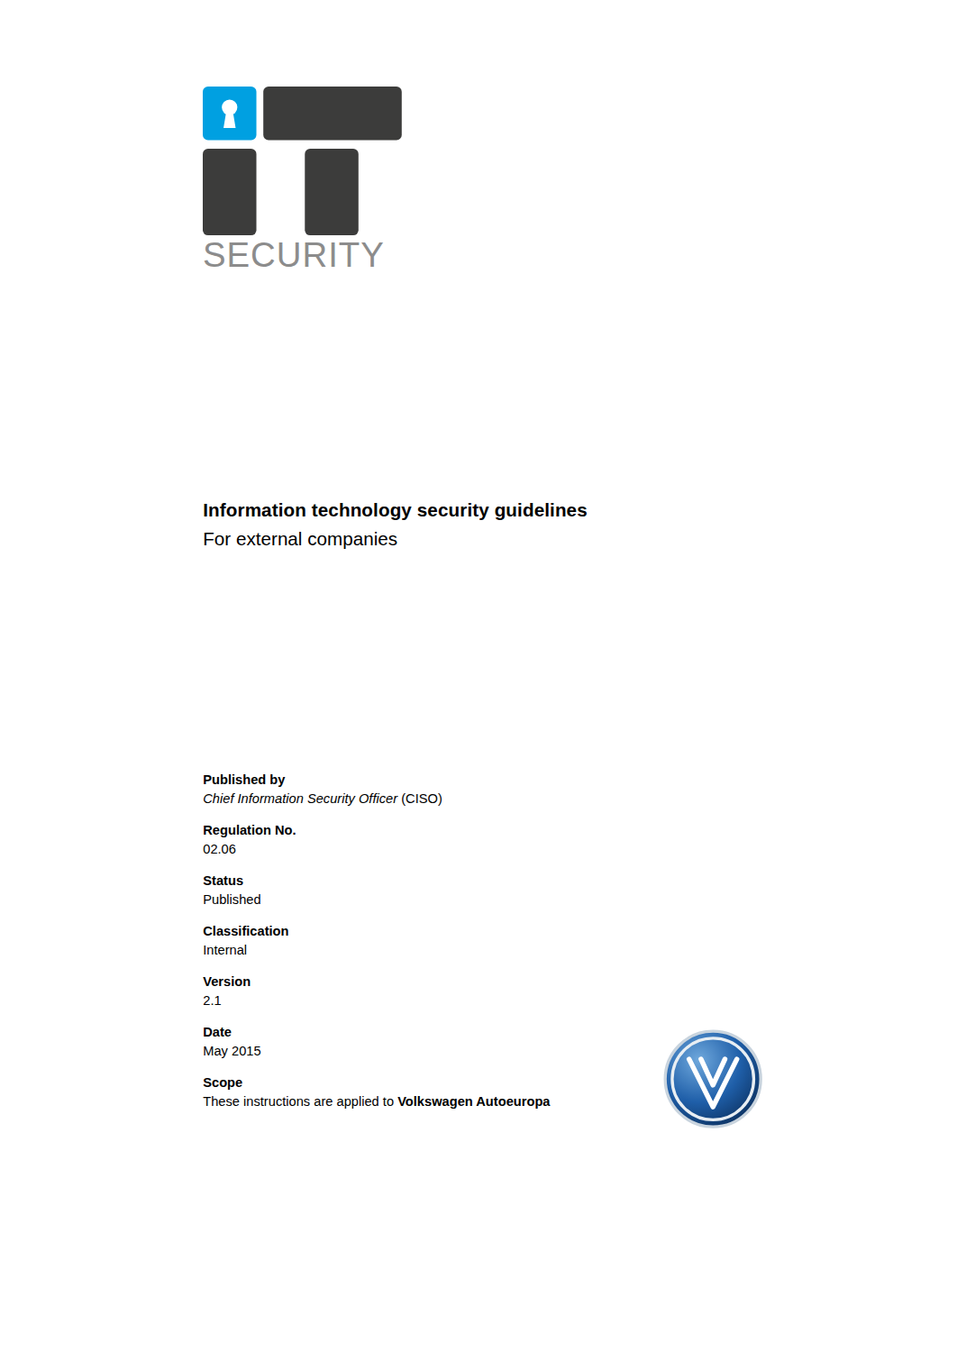SECURITY
Information technology security guidelines
For external companies
Published by Chief Information Security Officer (CISO)
Regulation No. 02.06
Status Published
Classification Internal
Version 2.1
Date May 2015
Scope These instructions are applied to Volkswagen Autoeuropa